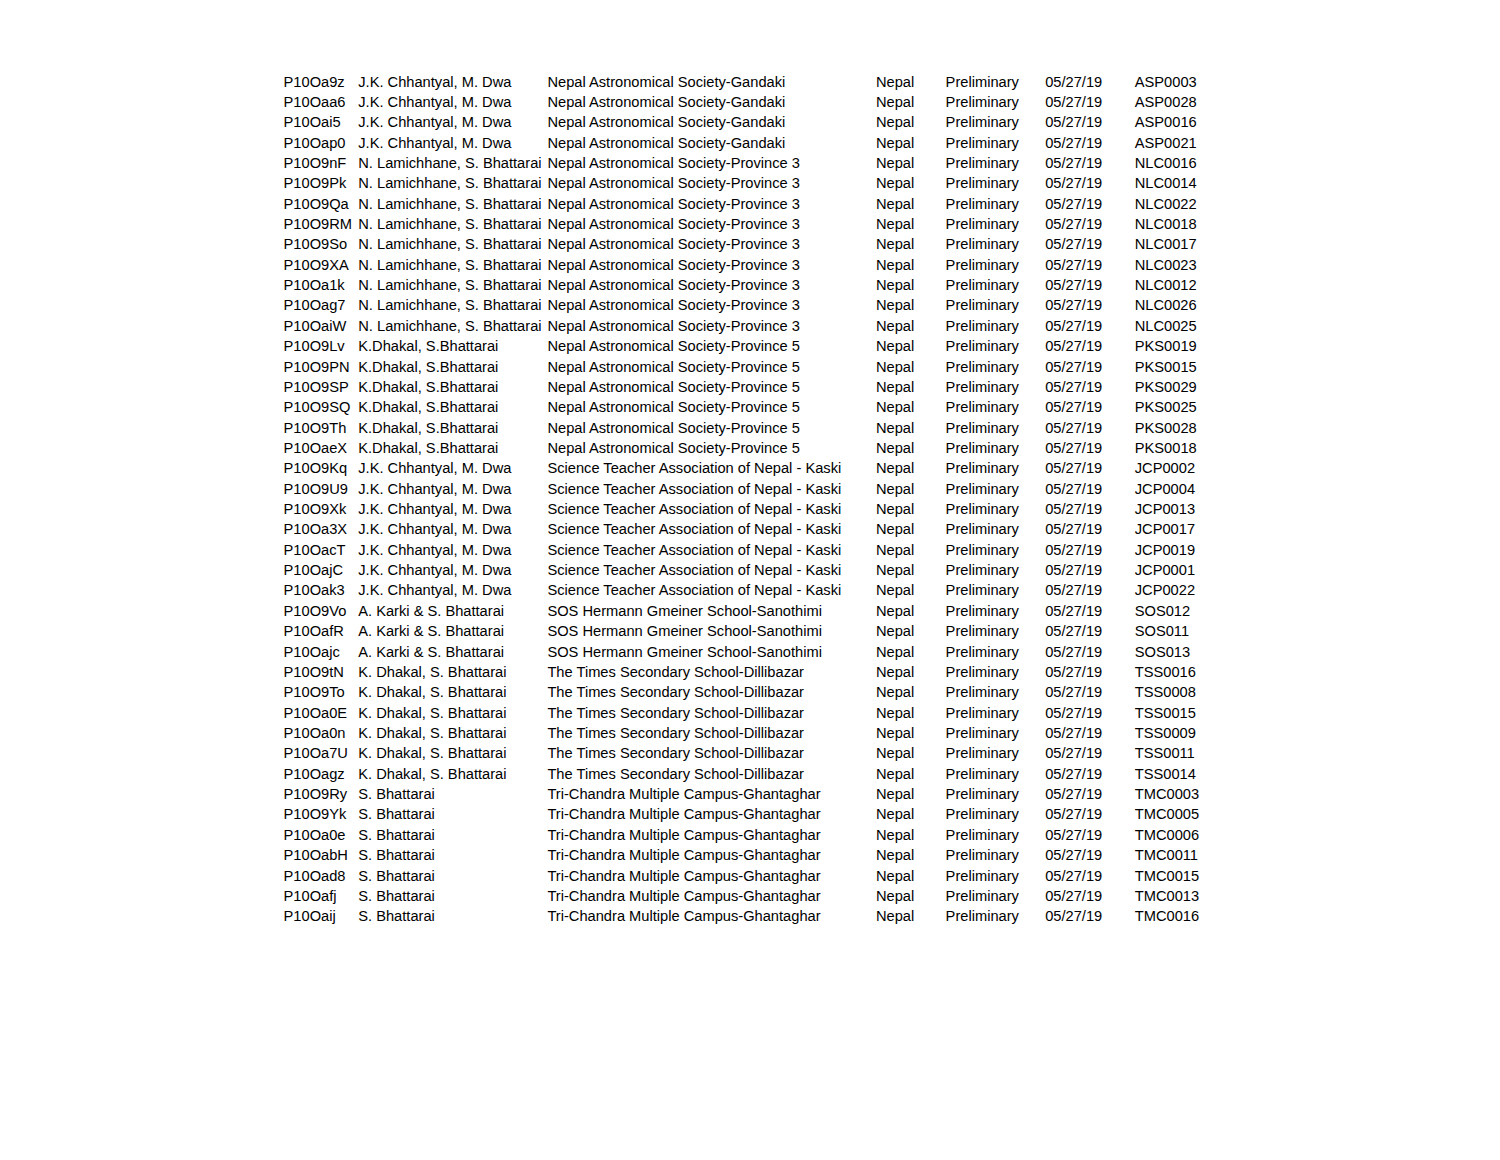| P10Oa9z | J.K. Chhantyal, M. Dwa | Nepal Astronomical Society-Gandaki | Nepal | Preliminary | 05/27/19 | ASP0003 |
| P10Oaa6 | J.K. Chhantyal, M. Dwa | Nepal Astronomical Society-Gandaki | Nepal | Preliminary | 05/27/19 | ASP0028 |
| P10Oai5 | J.K. Chhantyal, M. Dwa | Nepal Astronomical Society-Gandaki | Nepal | Preliminary | 05/27/19 | ASP0016 |
| P10Oap0 | J.K. Chhantyal, M. Dwa | Nepal Astronomical Society-Gandaki | Nepal | Preliminary | 05/27/19 | ASP0021 |
| P10O9nF | N. Lamichhane, S. Bhattarai | Nepal Astronomical Society-Province 3 | Nepal | Preliminary | 05/27/19 | NLC0016 |
| P10O9Pk | N. Lamichhane, S. Bhattarai | Nepal Astronomical Society-Province 3 | Nepal | Preliminary | 05/27/19 | NLC0014 |
| P10O9Qa | N. Lamichhane, S. Bhattarai | Nepal Astronomical Society-Province 3 | Nepal | Preliminary | 05/27/19 | NLC0022 |
| P10O9RM | N. Lamichhane, S. Bhattarai | Nepal Astronomical Society-Province 3 | Nepal | Preliminary | 05/27/19 | NLC0018 |
| P10O9So | N. Lamichhane, S. Bhattarai | Nepal Astronomical Society-Province 3 | Nepal | Preliminary | 05/27/19 | NLC0017 |
| P10O9XA | N. Lamichhane, S. Bhattarai | Nepal Astronomical Society-Province 3 | Nepal | Preliminary | 05/27/19 | NLC0023 |
| P10Oa1k | N. Lamichhane, S. Bhattarai | Nepal Astronomical Society-Province 3 | Nepal | Preliminary | 05/27/19 | NLC0012 |
| P10Oag7 | N. Lamichhane, S. Bhattarai | Nepal Astronomical Society-Province 3 | Nepal | Preliminary | 05/27/19 | NLC0026 |
| P10OaiW | N. Lamichhane, S. Bhattarai | Nepal Astronomical Society-Province 3 | Nepal | Preliminary | 05/27/19 | NLC0025 |
| P10O9Lv | K.Dhakal, S.Bhattarai | Nepal Astronomical Society-Province 5 | Nepal | Preliminary | 05/27/19 | PKS0019 |
| P10O9PN | K.Dhakal, S.Bhattarai | Nepal Astronomical Society-Province 5 | Nepal | Preliminary | 05/27/19 | PKS0015 |
| P10O9SP | K.Dhakal, S.Bhattarai | Nepal Astronomical Society-Province 5 | Nepal | Preliminary | 05/27/19 | PKS0029 |
| P10O9SQ | K.Dhakal, S.Bhattarai | Nepal Astronomical Society-Province 5 | Nepal | Preliminary | 05/27/19 | PKS0025 |
| P10O9Th | K.Dhakal, S.Bhattarai | Nepal Astronomical Society-Province 5 | Nepal | Preliminary | 05/27/19 | PKS0028 |
| P10OaeX | K.Dhakal, S.Bhattarai | Nepal Astronomical Society-Province 5 | Nepal | Preliminary | 05/27/19 | PKS0018 |
| P10O9Kq | J.K. Chhantyal, M. Dwa | Science Teacher Association of Nepal - Kaski | Nepal | Preliminary | 05/27/19 | JCP0002 |
| P10O9U9 | J.K. Chhantyal, M. Dwa | Science Teacher Association of Nepal - Kaski | Nepal | Preliminary | 05/27/19 | JCP0004 |
| P10O9Xk | J.K. Chhantyal, M. Dwa | Science Teacher Association of Nepal - Kaski | Nepal | Preliminary | 05/27/19 | JCP0013 |
| P10Oa3X | J.K. Chhantyal, M. Dwa | Science Teacher Association of Nepal - Kaski | Nepal | Preliminary | 05/27/19 | JCP0017 |
| P10OacT | J.K. Chhantyal, M. Dwa | Science Teacher Association of Nepal - Kaski | Nepal | Preliminary | 05/27/19 | JCP0019 |
| P10OajC | J.K. Chhantyal, M. Dwa | Science Teacher Association of Nepal - Kaski | Nepal | Preliminary | 05/27/19 | JCP0001 |
| P10Oak3 | J.K. Chhantyal, M. Dwa | Science Teacher Association of Nepal - Kaski | Nepal | Preliminary | 05/27/19 | JCP0022 |
| P10O9Vo | A. Karki & S. Bhattarai | SOS Hermann Gmeiner School-Sanothimi | Nepal | Preliminary | 05/27/19 | SOS012 |
| P10OafR | A. Karki & S. Bhattarai | SOS Hermann Gmeiner School-Sanothimi | Nepal | Preliminary | 05/27/19 | SOS011 |
| P10Oajc | A. Karki & S. Bhattarai | SOS Hermann Gmeiner School-Sanothimi | Nepal | Preliminary | 05/27/19 | SOS013 |
| P10O9tN | K. Dhakal, S. Bhattarai | The Times Secondary School-Dillibazar | Nepal | Preliminary | 05/27/19 | TSS0016 |
| P10O9To | K. Dhakal, S. Bhattarai | The Times Secondary School-Dillibazar | Nepal | Preliminary | 05/27/19 | TSS0008 |
| P10Oa0E | K. Dhakal, S. Bhattarai | The Times Secondary School-Dillibazar | Nepal | Preliminary | 05/27/19 | TSS0015 |
| P10Oa0n | K. Dhakal, S. Bhattarai | The Times Secondary School-Dillibazar | Nepal | Preliminary | 05/27/19 | TSS0009 |
| P10Oa7U | K. Dhakal, S. Bhattarai | The Times Secondary School-Dillibazar | Nepal | Preliminary | 05/27/19 | TSS0011 |
| P10Oagz | K. Dhakal, S. Bhattarai | The Times Secondary School-Dillibazar | Nepal | Preliminary | 05/27/19 | TSS0014 |
| P10O9Ry | S. Bhattarai | Tri-Chandra Multiple Campus-Ghantaghar | Nepal | Preliminary | 05/27/19 | TMC0003 |
| P10O9Yk | S. Bhattarai | Tri-Chandra Multiple Campus-Ghantaghar | Nepal | Preliminary | 05/27/19 | TMC0005 |
| P10Oa0e | S. Bhattarai | Tri-Chandra Multiple Campus-Ghantaghar | Nepal | Preliminary | 05/27/19 | TMC0006 |
| P10OabH | S. Bhattarai | Tri-Chandra Multiple Campus-Ghantaghar | Nepal | Preliminary | 05/27/19 | TMC0011 |
| P10Oad8 | S. Bhattarai | Tri-Chandra Multiple Campus-Ghantaghar | Nepal | Preliminary | 05/27/19 | TMC0015 |
| P10Oafj | S. Bhattarai | Tri-Chandra Multiple Campus-Ghantaghar | Nepal | Preliminary | 05/27/19 | TMC0013 |
| P10Oaij | S. Bhattarai | Tri-Chandra Multiple Campus-Ghantaghar | Nepal | Preliminary | 05/27/19 | TMC0016 |